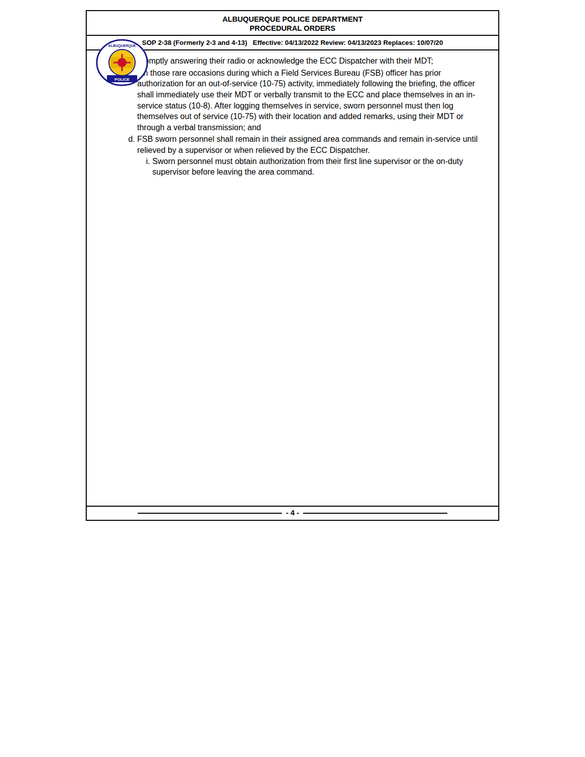ALBUQUERQUE POLICE DEPARTMENT
PROCEDURAL ORDERS
SOP 2-38 (Formerly 2-3 and 4-13) Effective: 04/13/2022 Review: 04/13/2023 Replaces: 10/07/20
ALBUQUERQUE POLICE
promptly answering their radio or acknowledge the ECC Dispatcher with their MDT;
On those rare occasions during which a Field Services Bureau (FSB) officer has prior authorization for an out-of-service (10-75) activity, immediately following the briefing, the officer shall immediately use their MDT or verbally transmit to the ECC and place themselves in an in-service status (10-8). After logging themselves in service, sworn personnel must then log themselves out of service (10-75) with their location and added remarks, using their MDT or through a verbal transmission; and
FSB sworn personnel shall remain in their assigned area commands and remain in-service until relieved by a supervisor or when relieved by the ECC Dispatcher.
Sworn personnel must obtain authorization from their first line supervisor or the on-duty supervisor before leaving the area command.
- 4 -